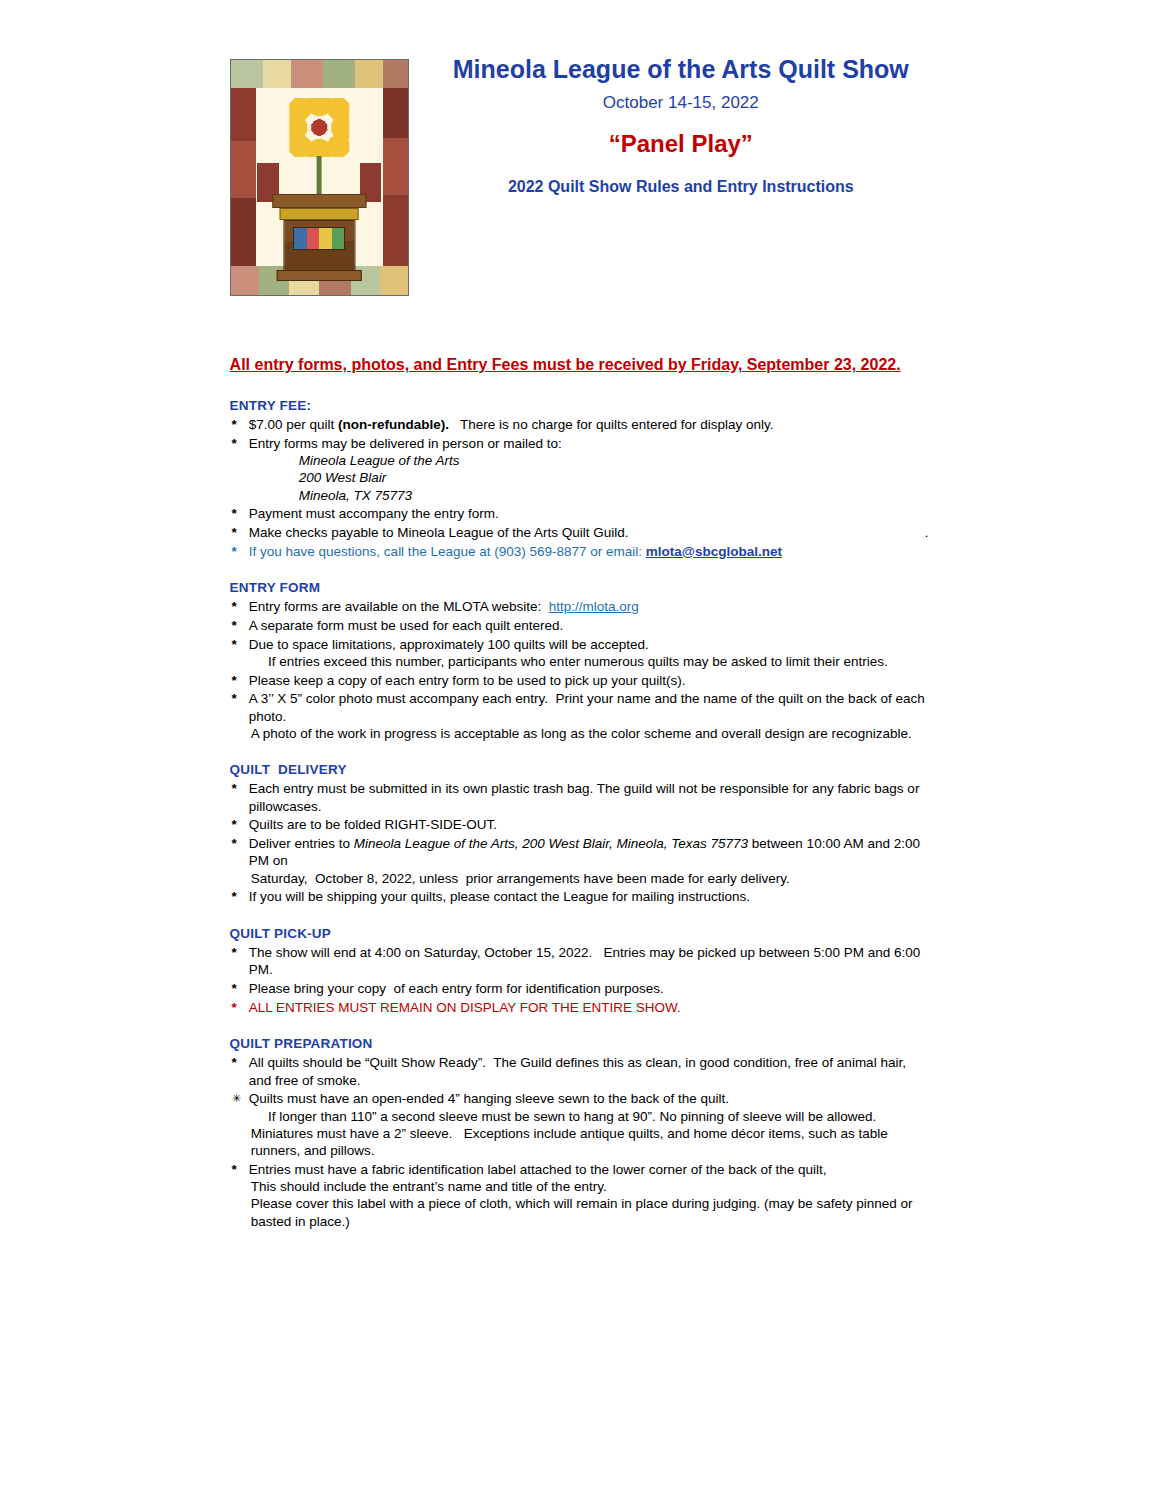Mineola League of the Arts Quilt Show
October 14-15, 2022
“Panel Play”
2022 Quilt Show Rules and Entry Instructions
All entry forms, photos, and Entry Fees must be received by Friday, September 23, 2022.
ENTRY FEE:
$7.00 per quilt (non-refundable). There is no charge for quilts entered for display only.
Entry forms may be delivered in person or mailed to: Mineola League of the Arts 200 West Blair Mineola, TX 75773
Payment must accompany the entry form.
Make checks payable to Mineola League of the Arts Quilt Guild..
If you have questions, call the League at (903) 569-8877 or email: mlota@sbcglobal.net
ENTRY FORM
Entry forms are available on the MLOTA website: http://mlota.org
A separate form must be used for each quilt entered.
Due to space limitations, approximately 100 quilts will be accepted. If entries exceed this number, participants who enter numerous quilts may be asked to limit their entries.
Please keep a copy of each entry form to be used to pick up your quilt(s).
A 3’’ X 5” color photo must accompany each entry. Print your name and the name of the quilt on the back of each photo. A photo of the work in progress is acceptable as long as the color scheme and overall design are recognizable.
QUILT DELIVERY
Each entry must be submitted in its own plastic trash bag. The guild will not be responsible for any fabric bags or pillowcases.
Quilts are to be folded RIGHT-SIDE-OUT.
Deliver entries to Mineola League of the Arts, 200 West Blair, Mineola, Texas 75773 between 10:00 AM and 2:00 PM on Saturday, October 8, 2022, unless prior arrangements have been made for early delivery.
If you will be shipping your quilts, please contact the League for mailing instructions.
QUILT PICK-UP
The show will end at 4:00 on Saturday, October 15, 2022. Entries may be picked up between 5:00 PM and 6:00 PM.
Please bring your copy of each entry form for identification purposes.
ALL ENTRIES MUST REMAIN ON DISPLAY FOR THE ENTIRE SHOW.
QUILT PREPARATION
All quilts should be “Quilt Show Ready”. The Guild defines this as clean, in good condition, free of animal hair, and free of smoke.
Quilts must have an open-ended 4” hanging sleeve sewn to the back of the quilt. If longer than 110” a second sleeve must be sewn to hang at 90”. No pinning of sleeve will be allowed. Miniatures must have a 2” sleeve. Exceptions include antique quilts, and home décor items, such as table runners, and pillows.
Entries must have a fabric identification label attached to the lower corner of the back of the quilt, This should include the entrant’s name and title of the entry. Please cover this label with a piece of cloth, which will remain in place during judging. (may be safety pinned or basted in place.)